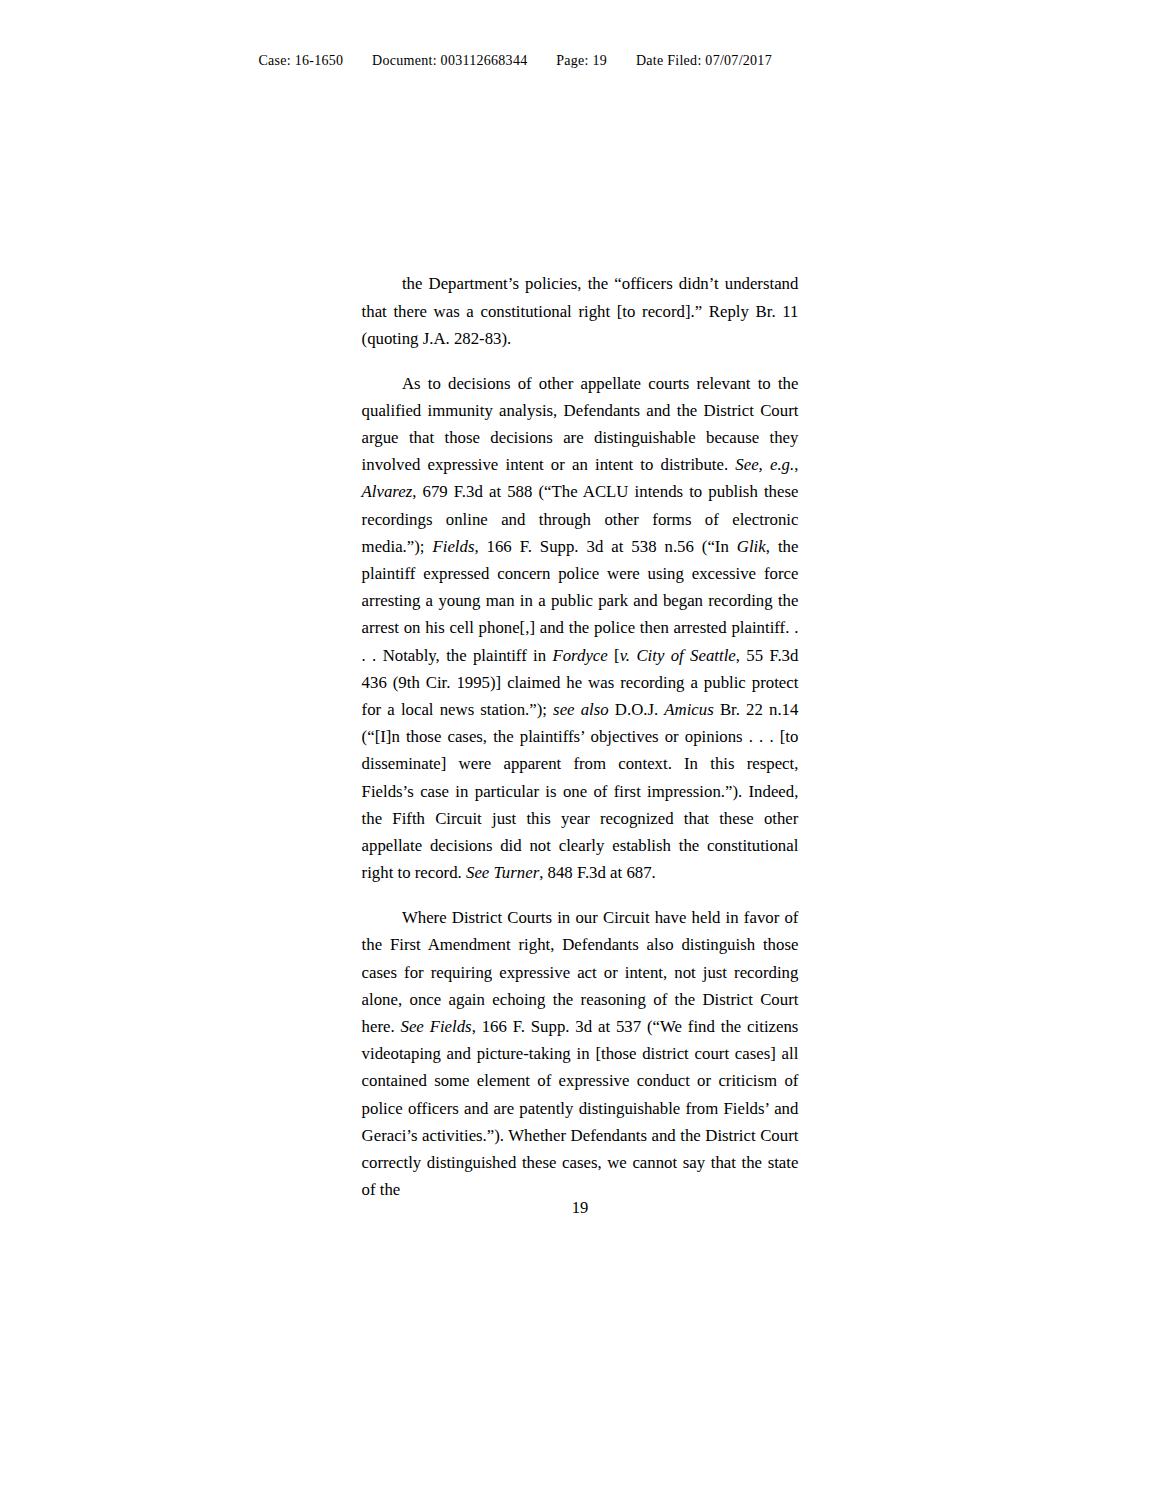Case: 16-1650 Document: 003112668344 Page: 19 Date Filed: 07/07/2017
the Department’s policies, the “officers didn’t understand that there was a constitutional right [to record].” Reply Br. 11 (quoting J.A. 282-83).
As to decisions of other appellate courts relevant to the qualified immunity analysis, Defendants and the District Court argue that those decisions are distinguishable because they involved expressive intent or an intent to distribute. See, e.g., Alvarez, 679 F.3d at 588 (“The ACLU intends to publish these recordings online and through other forms of electronic media.”); Fields, 166 F. Supp. 3d at 538 n.56 (“In Glik, the plaintiff expressed concern police were using excessive force arresting a young man in a public park and began recording the arrest on his cell phone[,] and the police then arrested plaintiff. . . . Notably, the plaintiff in Fordyce [v. City of Seattle, 55 F.3d 436 (9th Cir. 1995)] claimed he was recording a public protect for a local news station.”); see also D.O.J. Amicus Br. 22 n.14 (“[I]n those cases, the plaintiffs’ objectives or opinions . . . [to disseminate] were apparent from context. In this respect, Fields’s case in particular is one of first impression.”). Indeed, the Fifth Circuit just this year recognized that these other appellate decisions did not clearly establish the constitutional right to record. See Turner, 848 F.3d at 687.
Where District Courts in our Circuit have held in favor of the First Amendment right, Defendants also distinguish those cases for requiring expressive act or intent, not just recording alone, once again echoing the reasoning of the District Court here. See Fields, 166 F. Supp. 3d at 537 (“We find the citizens videotaping and picture-taking in [those district court cases] all contained some element of expressive conduct or criticism of police officers and are patently distinguishable from Fields’ and Geraci’s activities.”). Whether Defendants and the District Court correctly distinguished these cases, we cannot say that the state of the
19